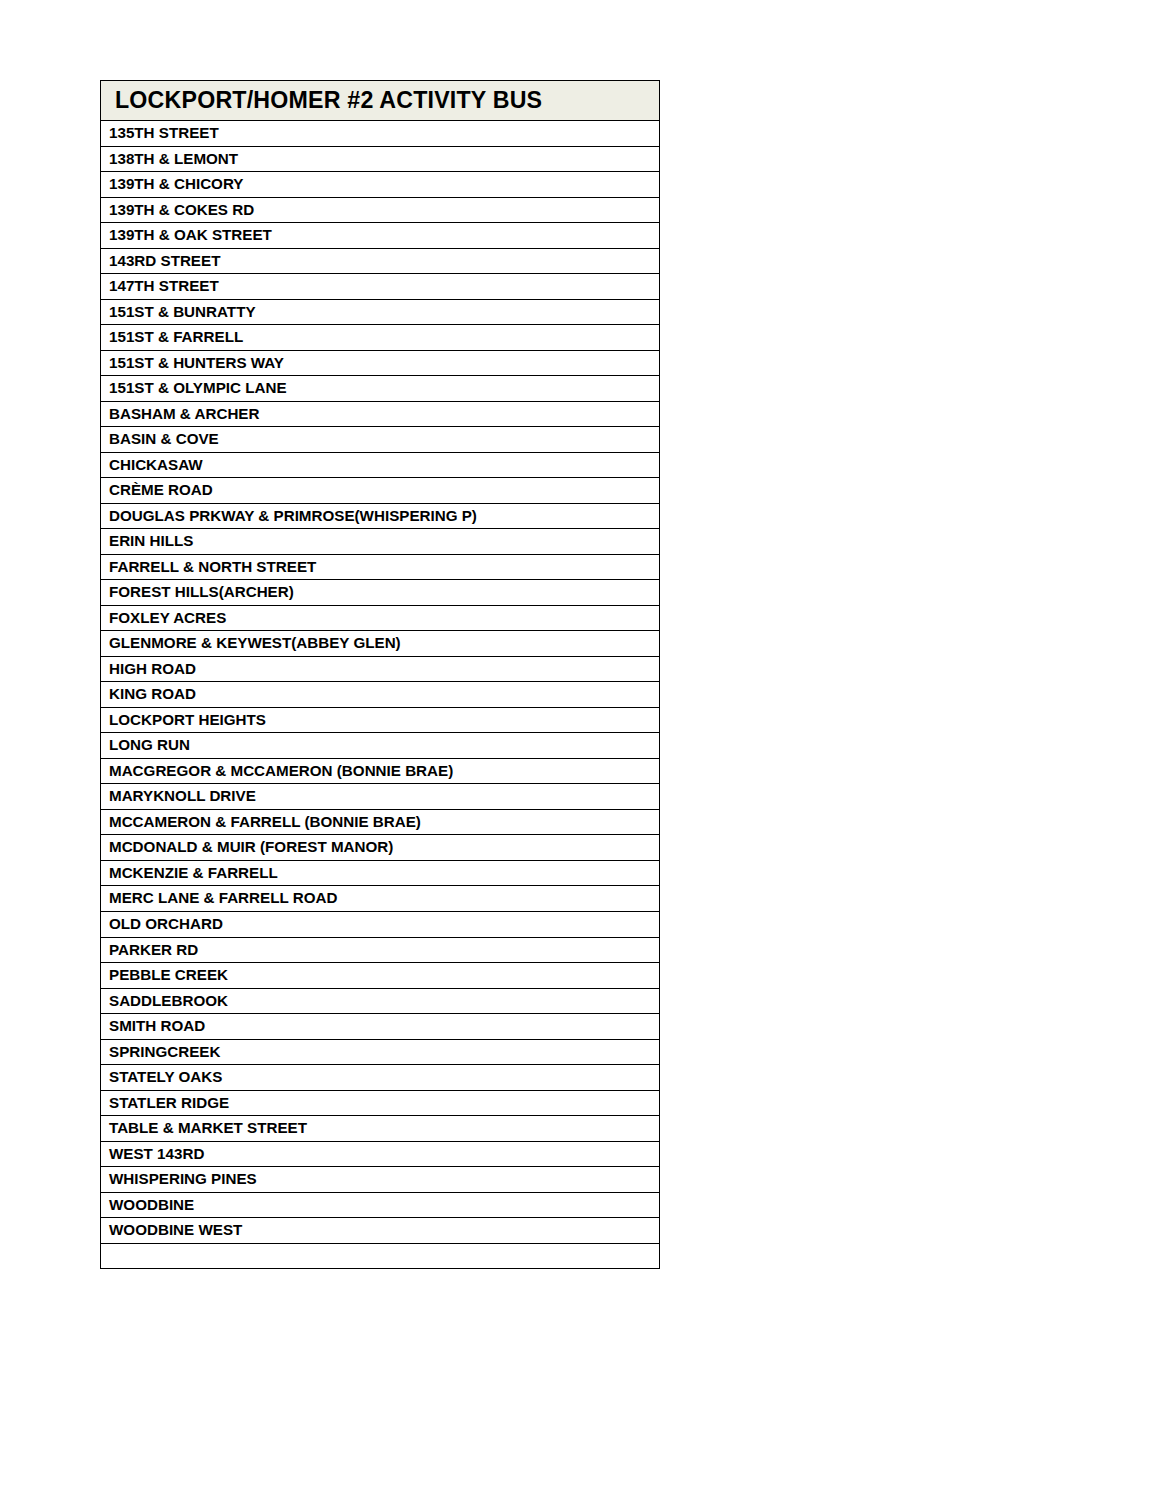LOCKPORT/HOMER #2 ACTIVITY BUS
| 135TH STREET |
| 138TH & LEMONT |
| 139TH & CHICORY |
| 139TH & COKES RD |
| 139TH & OAK STREET |
| 143RD STREET |
| 147TH STREET |
| 151ST & BUNRATTY |
| 151ST & FARRELL |
| 151ST & HUNTERS WAY |
| 151ST & OLYMPIC LANE |
| BASHAM & ARCHER |
| BASIN & COVE |
| CHICKASAW |
| CRÈME ROAD |
| DOUGLAS PRKWAY & PRIMROSE(WHISPERING P) |
| ERIN HILLS |
| FARRELL & NORTH STREET |
| FOREST HILLS(ARCHER) |
| FOXLEY ACRES |
| GLENMORE & KEYWEST(ABBEY GLEN) |
| HIGH ROAD |
| KING ROAD |
| LOCKPORT HEIGHTS |
| LONG RUN |
| MACGREGOR & MCCAMERON (BONNIE BRAE) |
| MARYKNOLL DRIVE |
| MCCAMERON & FARRELL (BONNIE BRAE) |
| MCDONALD & MUIR (FOREST MANOR) |
| MCKENZIE & FARRELL |
| MERC LANE & FARRELL ROAD |
| OLD ORCHARD |
| PARKER RD |
| PEBBLE CREEK |
| SADDLEBROOK |
| SMITH ROAD |
| SPRINGCREEK |
| STATELY OAKS |
| STATLER RIDGE |
| TABLE & MARKET STREET |
| WEST 143RD |
| WHISPERING PINES |
| WOODBINE |
| WOODBINE WEST |